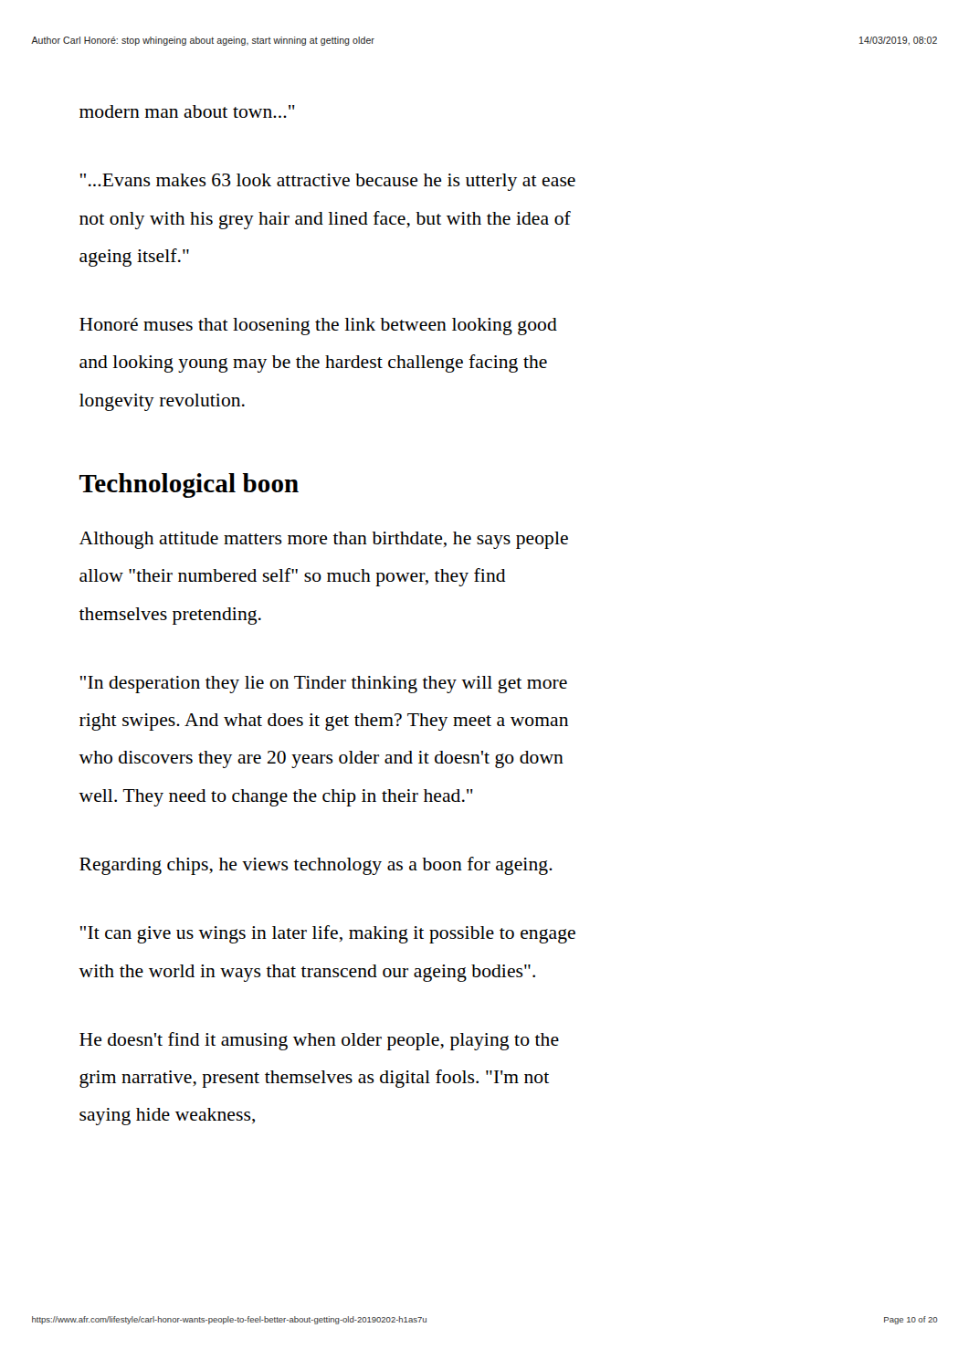Author Carl Honoré: stop whingeing about ageing, start winning at getting older
14/03/2019, 08:02
modern man about town..."
"...Evans makes 63 look attractive because he is utterly at ease not only with his grey hair and lined face, but with the idea of ageing itself."
Honoré muses that loosening the link between looking good and looking young may be the hardest challenge facing the longevity revolution.
Technological boon
Although attitude matters more than birthdate, he says people allow "their numbered self" so much power, they find themselves pretending.
"In desperation they lie on Tinder thinking they will get more right swipes. And what does it get them? They meet a woman who discovers they are 20 years older and it doesn't go down well. They need to change the chip in their head."
Regarding chips, he views technology as a boon for ageing.
"It can give us wings in later life, making it possible to engage with the world in ways that transcend our ageing bodies".
He doesn't find it amusing when older people, playing to the grim narrative, present themselves as digital fools. "I'm not saying hide weakness,
https://www.afr.com/lifestyle/carl-honor-wants-people-to-feel-better-about-getting-old-20190202-h1as7u
Page 10 of 20